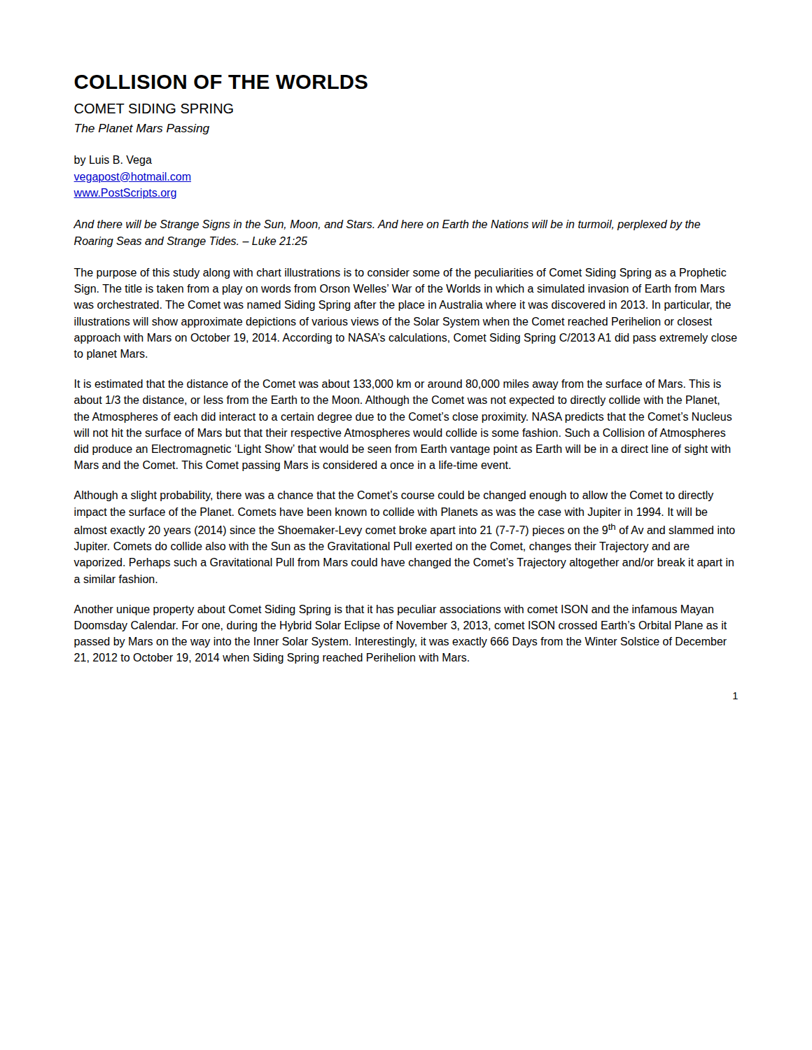COLLISION OF THE WORLDS
COMET SIDING SPRING
The Planet Mars Passing
by Luis B. Vega
vegapost@hotmail.com
www.PostScripts.org
And there will be Strange Signs in the Sun, Moon, and Stars. And here on Earth the Nations will be in turmoil, perplexed by the Roaring Seas and Strange Tides. – Luke 21:25
The purpose of this study along with chart illustrations is to consider some of the peculiarities of Comet Siding Spring as a Prophetic Sign. The title is taken from a play on words from Orson Welles’ War of the Worlds in which a simulated invasion of Earth from Mars was orchestrated. The Comet was named Siding Spring after the place in Australia where it was discovered in 2013. In particular, the illustrations will show approximate depictions of various views of the Solar System when the Comet reached Perihelion or closest approach with Mars on October 19, 2014. According to NASA’s calculations, Comet Siding Spring C/2013 A1 did pass extremely close to planet Mars.
It is estimated that the distance of the Comet was about 133,000 km or around 80,000 miles away from the surface of Mars. This is about 1/3 the distance, or less from the Earth to the Moon. Although the Comet was not expected to directly collide with the Planet, the Atmospheres of each did interact to a certain degree due to the Comet’s close proximity. NASA predicts that the Comet’s Nucleus will not hit the surface of Mars but that their respective Atmospheres would collide is some fashion. Such a Collision of Atmospheres did produce an Electromagnetic ‘Light Show’ that would be seen from Earth vantage point as Earth will be in a direct line of sight with Mars and the Comet. This Comet passing Mars is considered a once in a life-time event.
Although a slight probability, there was a chance that the Comet’s course could be changed enough to allow the Comet to directly impact the surface of the Planet. Comets have been known to collide with Planets as was the case with Jupiter in 1994. It will be almost exactly 20 years (2014) since the Shoemaker-Levy comet broke apart into 21 (7-7-7) pieces on the 9th of Av and slammed into Jupiter. Comets do collide also with the Sun as the Gravitational Pull exerted on the Comet, changes their Trajectory and are vaporized. Perhaps such a Gravitational Pull from Mars could have changed the Comet’s Trajectory altogether and/or break it apart in a similar fashion.
Another unique property about Comet Siding Spring is that it has peculiar associations with comet ISON and the infamous Mayan Doomsday Calendar. For one, during the Hybrid Solar Eclipse of November 3, 2013, comet ISON crossed Earth’s Orbital Plane as it passed by Mars on the way into the Inner Solar System. Interestingly, it was exactly 666 Days from the Winter Solstice of December 21, 2012 to October 19, 2014 when Siding Spring reached Perihelion with Mars.
1